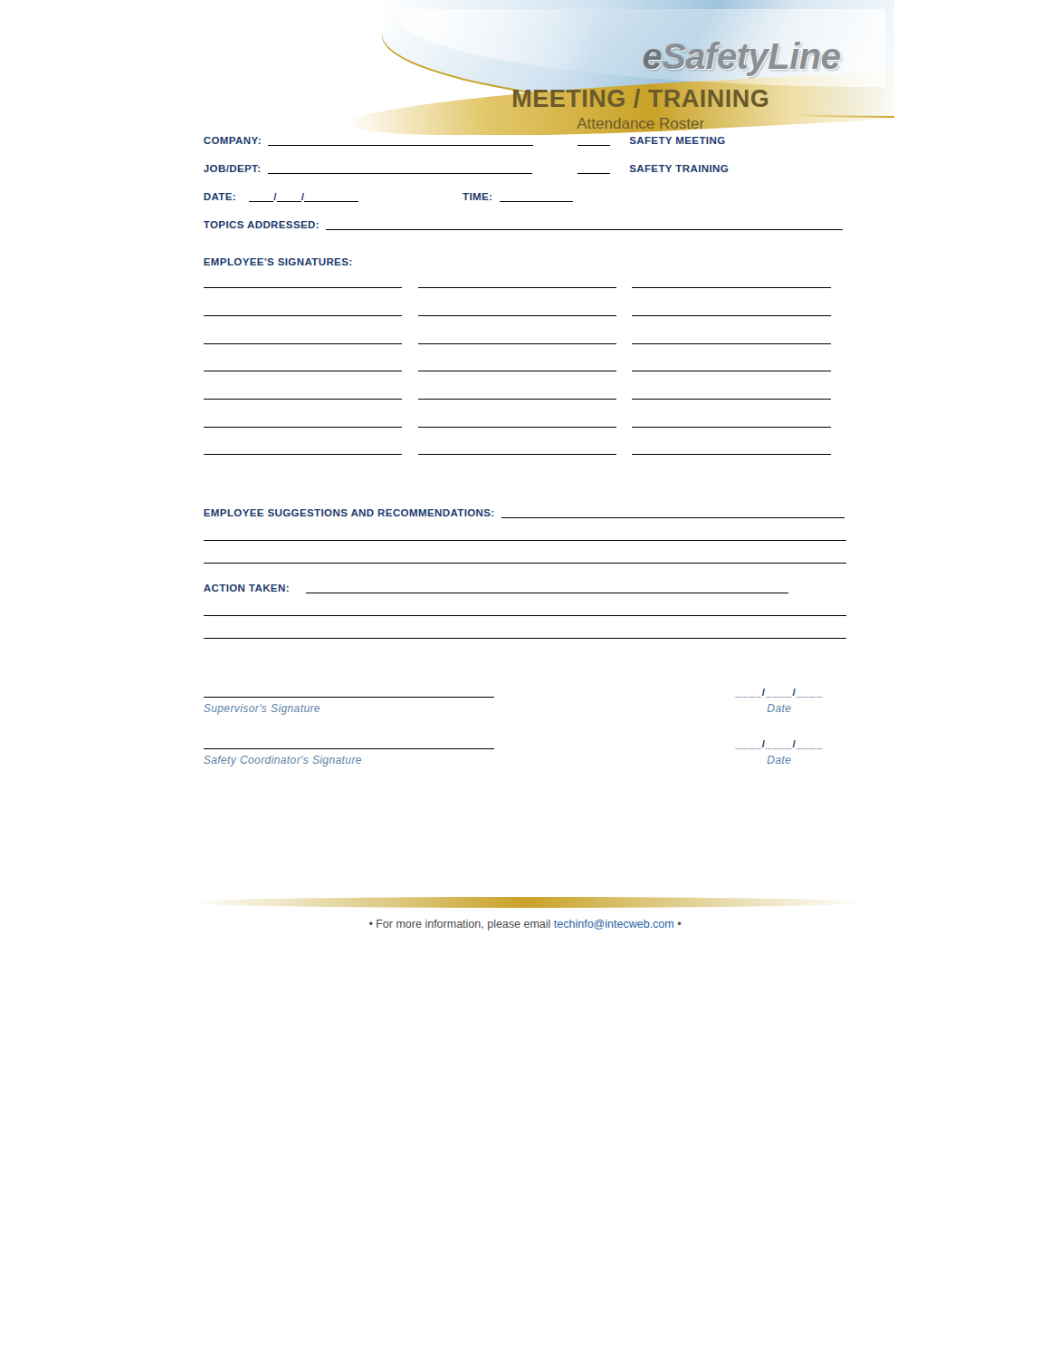e SafetyLine
MEETING / TRAINING
Attendance Roster
COMPANY:
SAFETY MEETING
JOB/DEPT:
SAFETY TRAINING
DATE: / / TIME:
TOPICS ADDRESSED:
EMPLOYEE'S SIGNATURES:
EMPLOYEE SUGGESTIONS AND RECOMMENDATIONS:
ACTION TAKEN:
____/____/____
Supervisor's Signature
Date
____/____/____
Safety Coordinator's Signature
Date
• For more information, please email techinfo@intecweb.com •